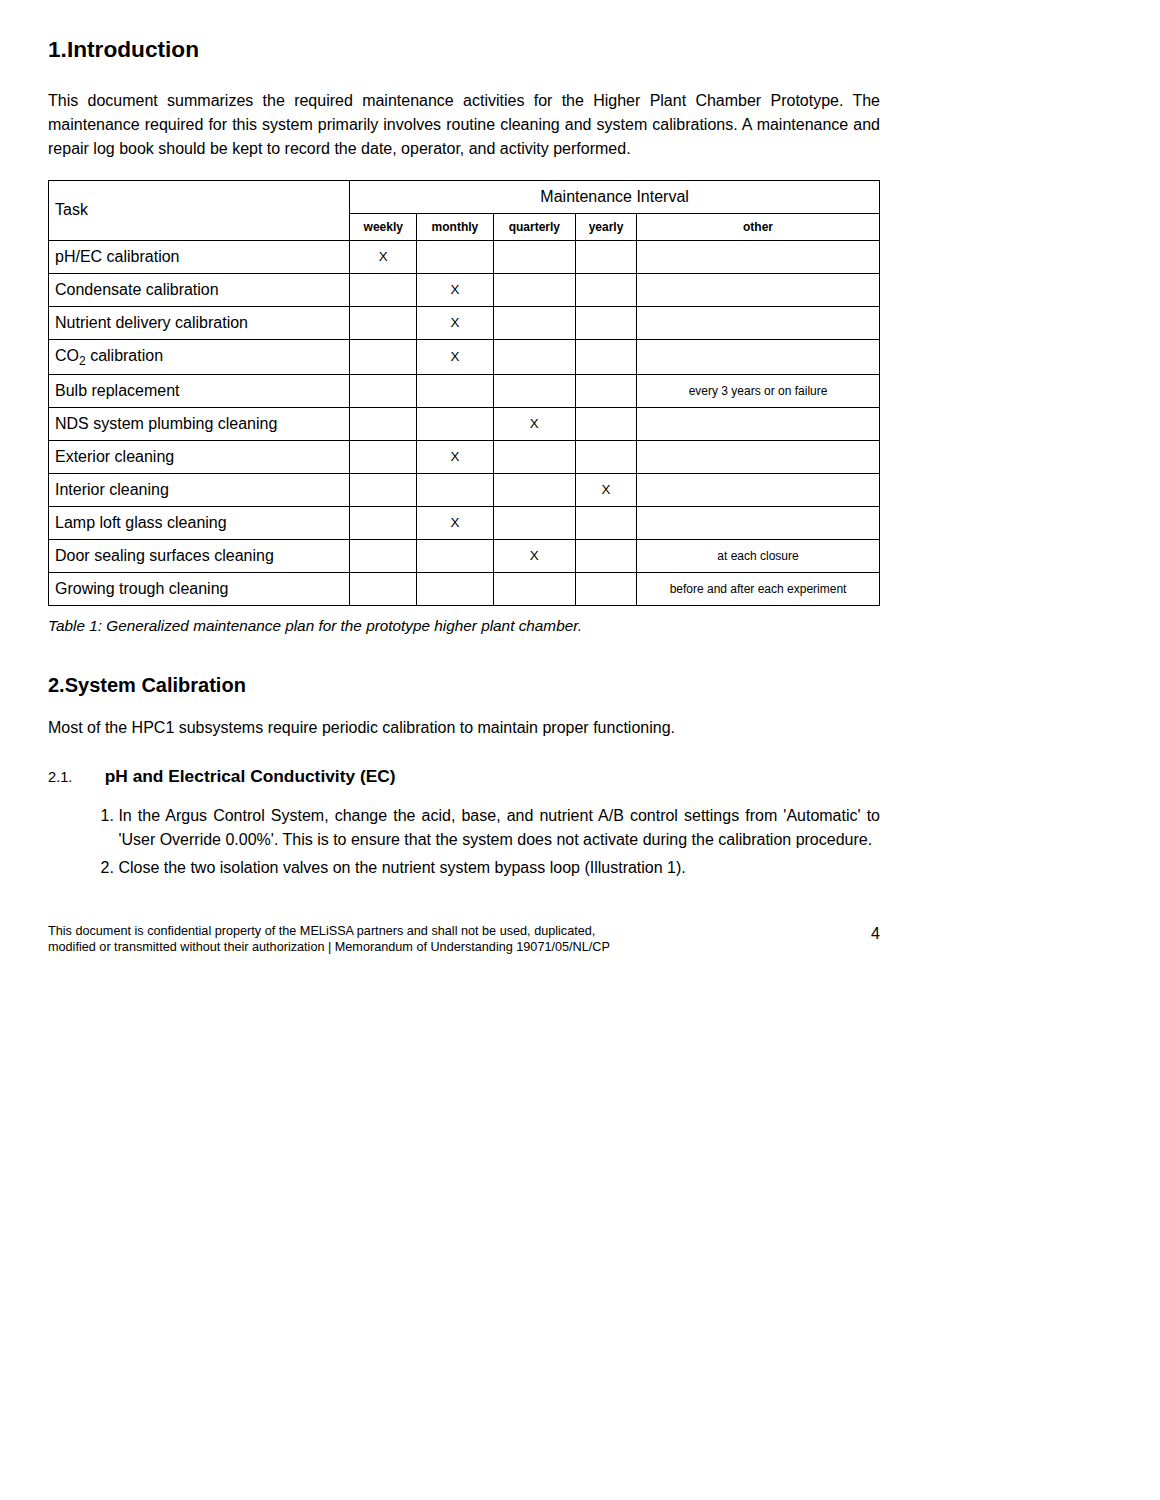1.Introduction
This document summarizes the required maintenance activities for the Higher Plant Chamber Prototype. The maintenance required for this system primarily involves routine cleaning and system calibrations. A maintenance and repair log book should be kept to record the date, operator, and activity performed.
Table 1: Generalized maintenance plan for the prototype higher plant chamber.
| Task | Maintenance Interval |
| weekly | monthly | quarterly | yearly | other |
| pH/EC calibration | X | | | | |
| Condensate calibration | | X | | | |
| Nutrient delivery calibration | | X | | | |
| CO 2 calibration | | X | | | |
| Bulb replacement | | | | | every 3 years or on failure |
| NDS system plumbing cleaning | | | X | | |
| Exterior cleaning | | X | | | |
| Interior cleaning | | | | X | |
| Lamp loft glass cleaning | | X | | | |
| Door sealing surfaces cleaning | | | X | | at each closure |
| Growing trough cleaning | | | | | before and after each experiment |
2.System Calibration
Most of the HPC1 subsystems require periodic calibration to maintain proper functioning.
2.1. pH and Electrical Conductivity (EC)
In the Argus Control System, change the acid, base, and nutrient A/B control settings from 'Automatic' to 'User Override 0.00%'. This is to ensure that the system does not activate during the calibration procedure.
Close the two isolation valves on the nutrient system bypass loop (Illustration 1).
4 This document is confidential property of the MELiSSA partners and shall not be used, duplicated,
modified or transmitted without their authorization | Memorandum of Understanding 19071/05/NL/CP